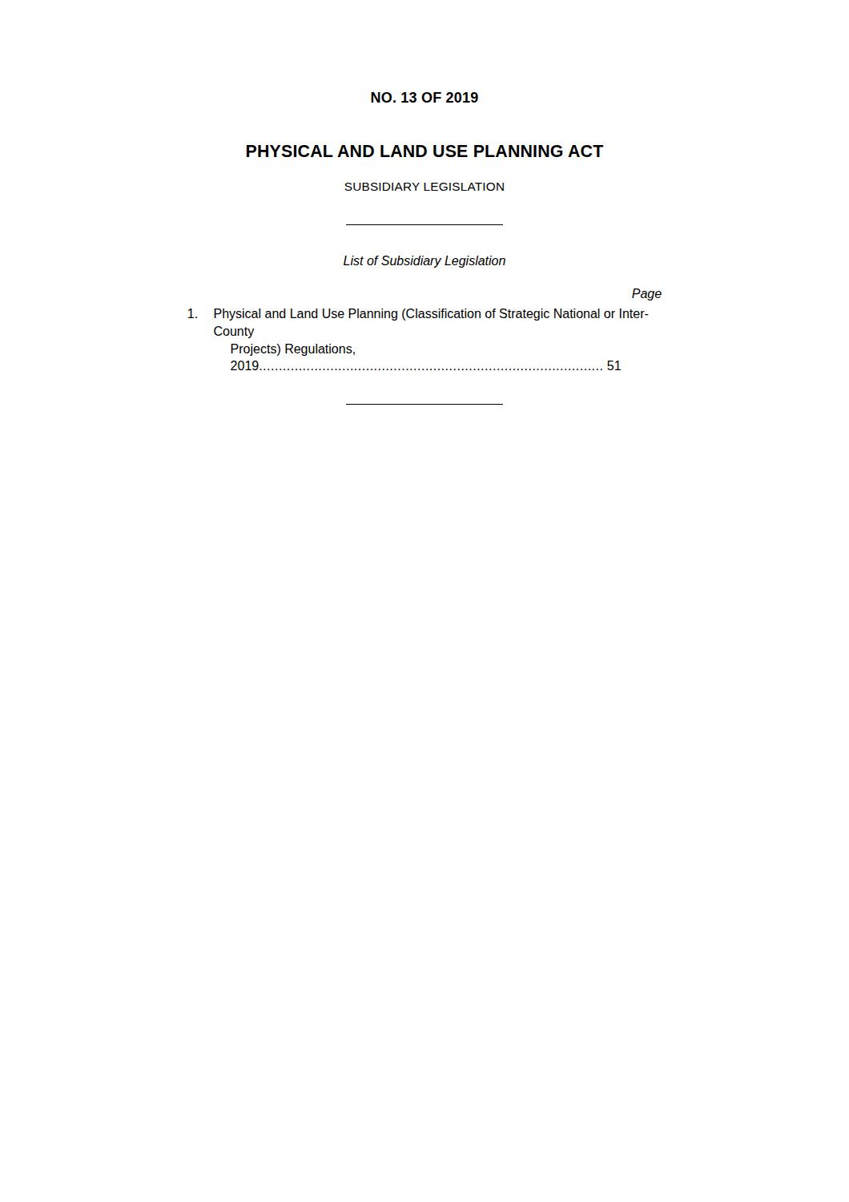NO. 13 OF 2019
PHYSICAL AND LAND USE PLANNING ACT
SUBSIDIARY LEGISLATION
List of Subsidiary Legislation
Page
| 1. | Physical and Land Use Planning (Classification of Strategic National or Inter-County Projects) Regulations, 2019 ....................................................................................... 51 |